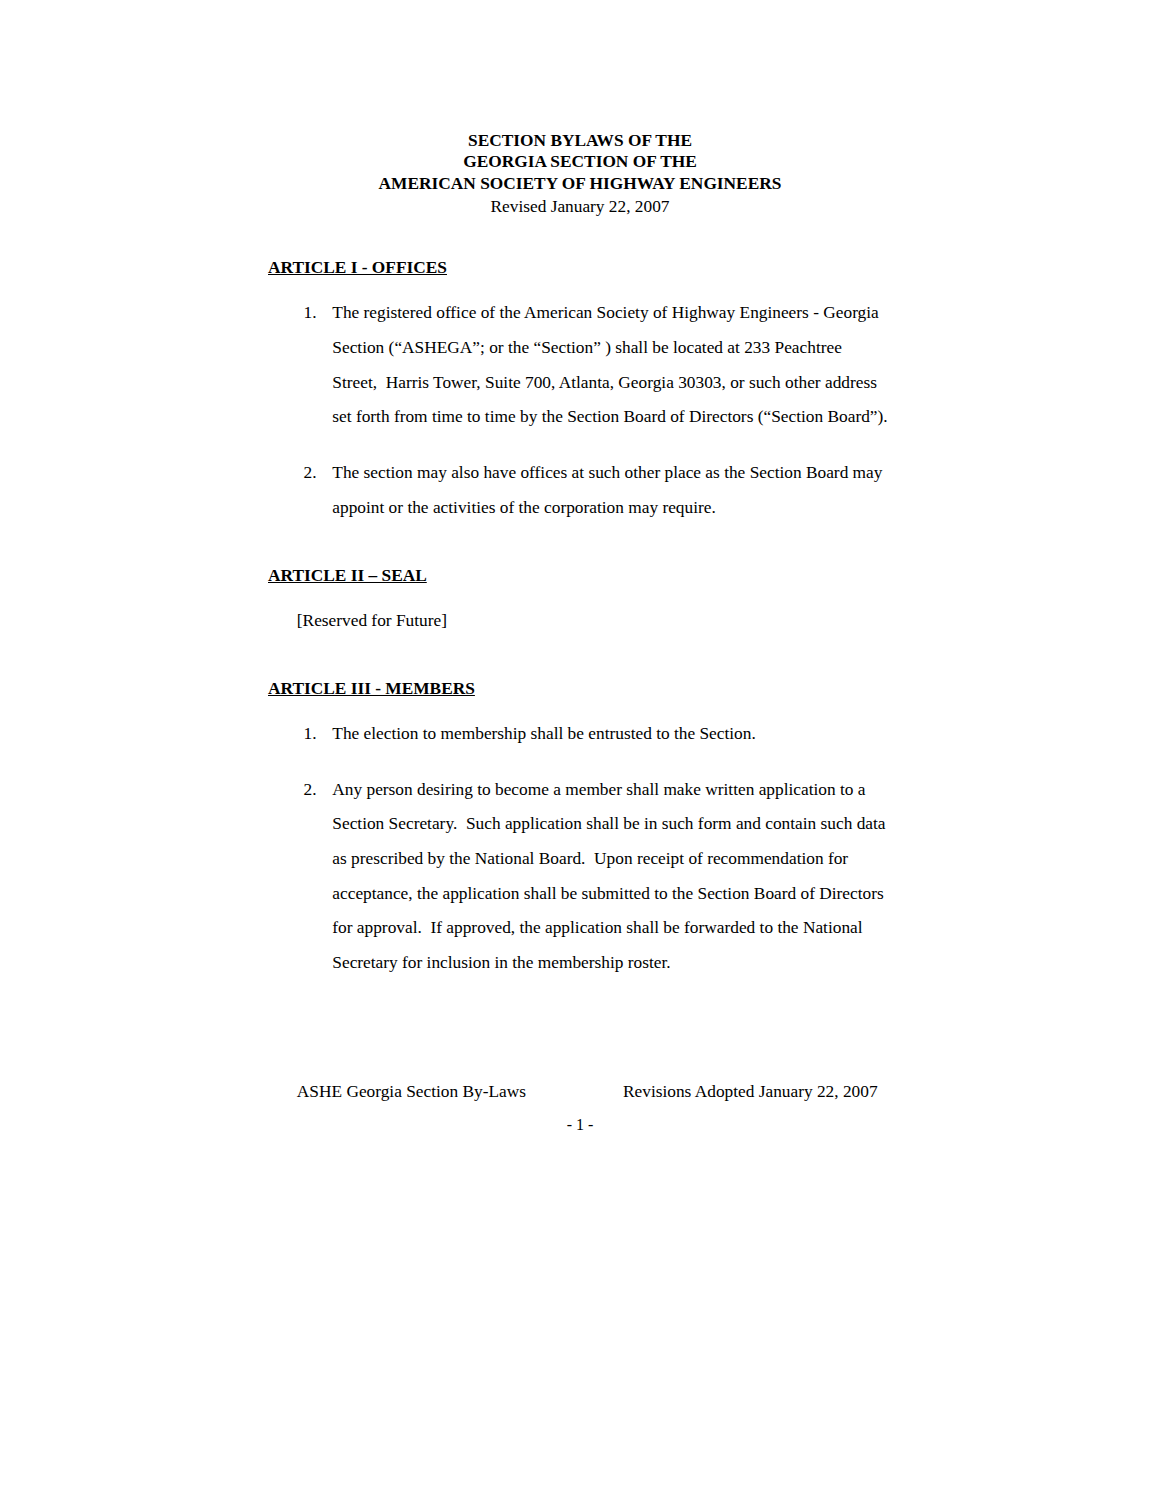SECTION BYLAWS OF THE
GEORGIA SECTION OF THE
AMERICAN SOCIETY OF HIGHWAY ENGINEERS Revised January 22, 2007
ARTICLE I - OFFICES
The registered office of the American Society of Highway Engineers - Georgia Section (“ASHEGA”; or the “Section” ) shall be located at 233 Peachtree Street, Harris Tower, Suite 700, Atlanta, Georgia 30303, or such other address set forth from time to time by the Section Board of Directors (“Section Board”).
The section may also have offices at such other place as the Section Board may appoint or the activities of the corporation may require.
ARTICLE II – SEAL
[Reserved for Future]
ARTICLE III - MEMBERS
The election to membership shall be entrusted to the Section.
Any person desiring to become a member shall make written application to a Section Secretary. Such application shall be in such form and contain such data as prescribed by the National Board. Upon receipt of recommendation for acceptance, the application shall be submitted to the Section Board of Directors for approval. If approved, the application shall be forwarded to the National Secretary for inclusion in the membership roster.
ASHE Georgia Section By-Laws Revisions Adopted January 22, 2007
- 1 -